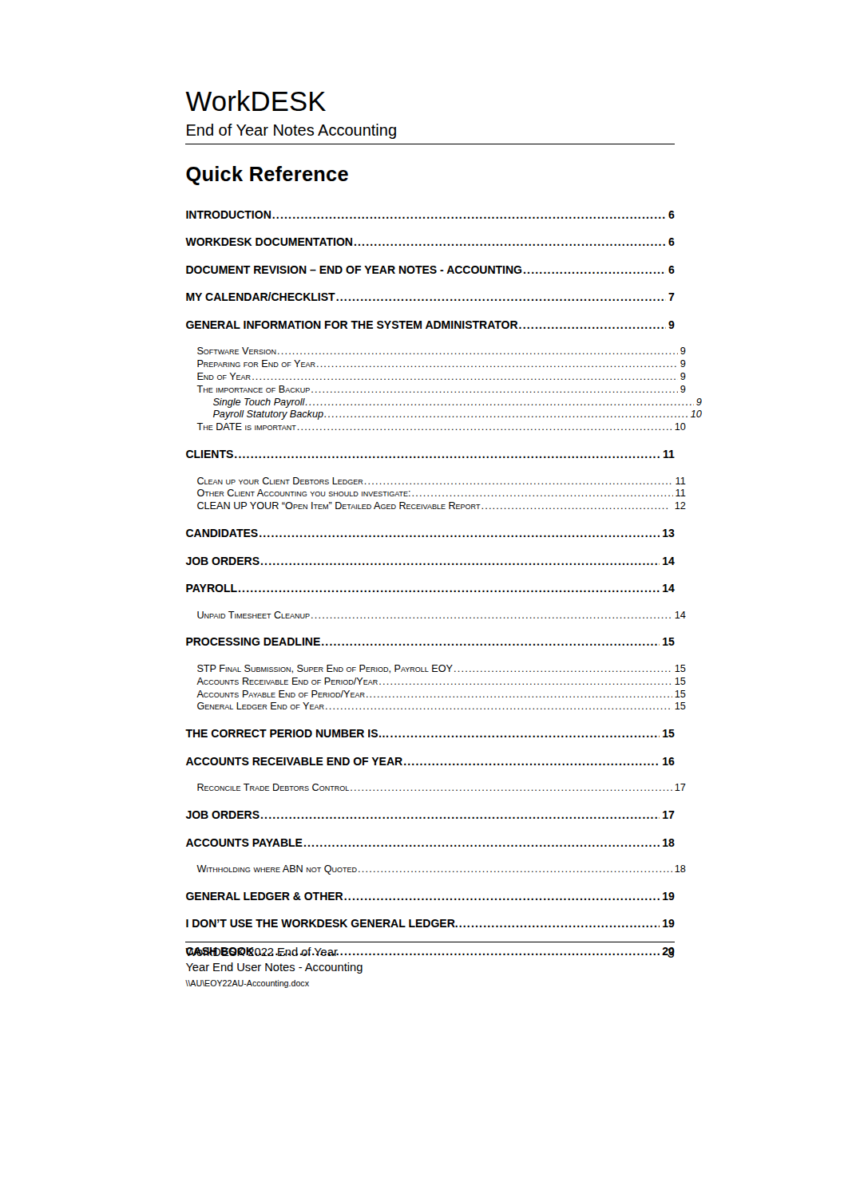WorkDESK
End of Year Notes Accounting
Quick Reference
Introduction .................................................................................................................................. 6
WorkDESK Documentation ....................................................................................................... 6
Document Revision – End of Year Notes - Accounting .................................................. 6
My Calendar/Checklist ................................................................................................. 7
General Information for the System Administrator ................................................. 9
Software Version ......................................................................................................................... 9
Preparing for End of Year ......................................................................................................... 9
End of Year ................................................................................................................................. 9
The importance of Backup ......................................................................................................... 9
Single Touch Payroll ......................................................................................................... 9
Payroll Statutory Backup ................................................................................................. 10
The DATE is important ................................................................................................................. 10
Clients ......................................................................................................................................... 11
Clean up your Client Debtors Ledger ............................................................................................. 11
Other Client Accounting you should investigate: ......................................................................... 11
CLEAN UP YOUR “Open Item” Detailed Aged Receivable Report .................................................. 12
Candidates ................................................................................................................................. 13
Job Orders ................................................................................................................................. 14
Payroll ......................................................................................................................................... 14
Unpaid Timesheet Cleanup ......................................................................................................... 14
Processing Deadline ................................................................................................................. 15
STP Final Submission, Super End of Period, Payroll EOY ............................................................. 15
Accounts Receivable End of Period/Year ............................................................................................. 15
Accounts Payable End of Period/Year ............................................................................................. 15
General Ledger End of Year ......................................................................................................... 15
The correct Period Number is… ................................................................................................. 15
Accounts Receivable End of Year ......................................................................................... 16
Reconcile Trade Debtors Control ................................................................................................. 17
Job Orders ................................................................................................................................. 17
Accounts Payable ......................................................................................................................... 18
Withholding where ABN not Quoted ............................................................................................. 18
General Ledger & Other ................................................................................................. 19
I don’t use the WorkDESK General Ledger. ................................................................................. 19
Cash Book ................................................................................................................................. 20
WorkDESK 2022 End of Year
Year End User Notes - Accounting
\\AU\EOY22AU-Accounting.docx
3